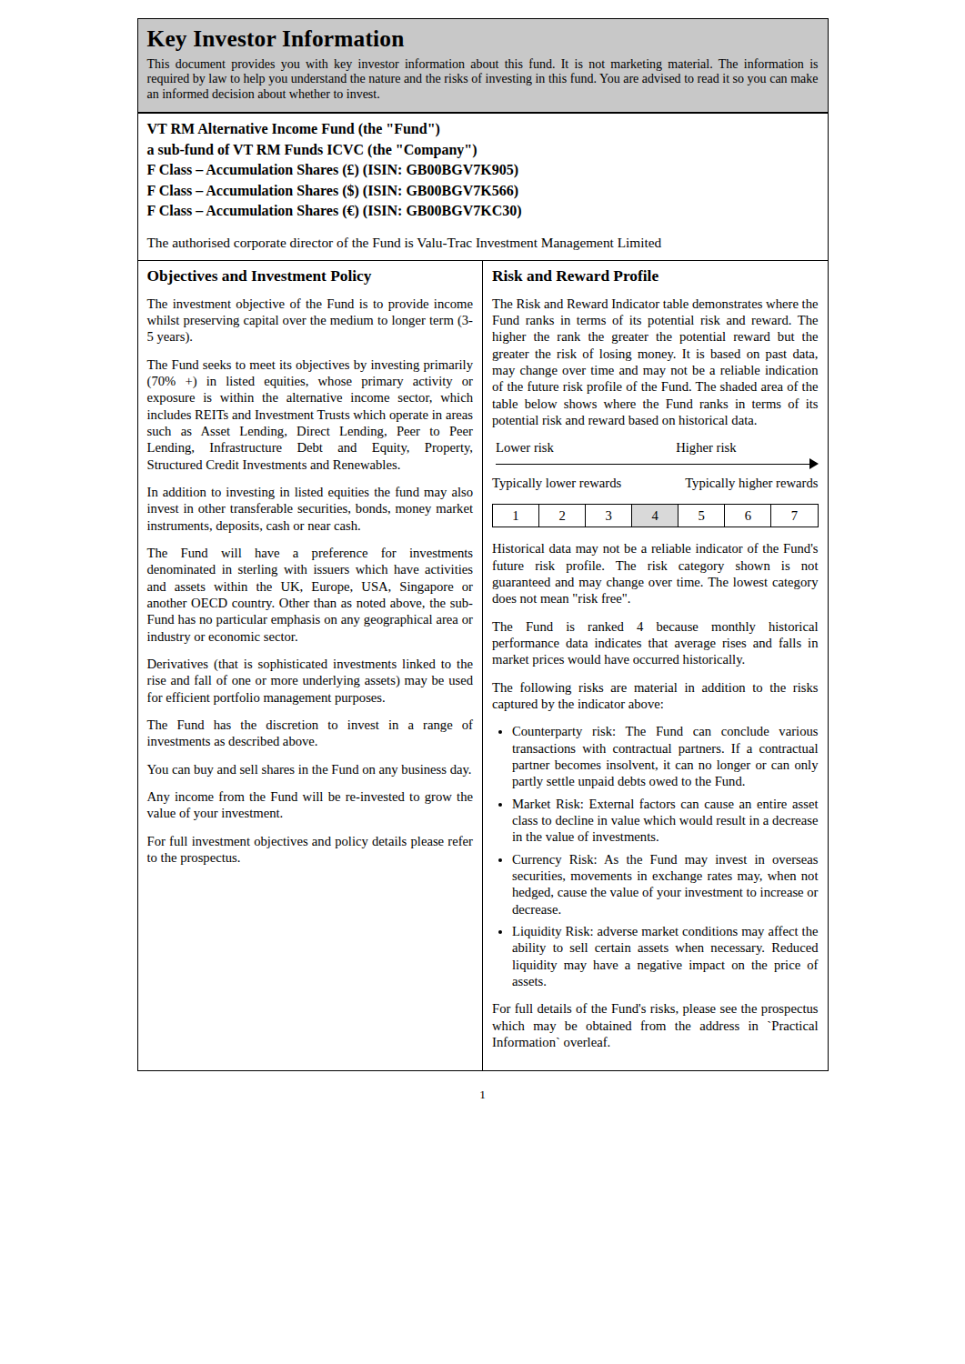Key Investor Information
This document provides you with key investor information about this fund. It is not marketing material. The information is required by law to help you understand the nature and the risks of investing in this fund. You are advised to read it so you can make an informed decision about whether to invest.
| VT RM Alternative Income Fund (the "Fund") a sub-fund of VT RM Funds ICVC (the "Company") F Class – Accumulation Shares (£) (ISIN: GB00BGV7K905) F Class – Accumulation Shares ($) (ISIN: GB00BGV7K566) F Class – Accumulation Shares (€) (ISIN: GB00BGV7KC30) The authorised corporate director of the Fund is Valu-Trac Investment Management Limited |
| Objectives and Investment Policy The investment objective of the Fund is to provide income whilst preserving capital over the medium to longer term (3-5 years). The Fund seeks to meet its objectives by investing primarily (70% +) in listed equities, whose primary activity or exposure is within the alternative income sector, which includes REITs and Investment Trusts which operate in areas such as Asset Lending, Direct Lending, Peer to Peer Lending, Infrastructure Debt and Equity, Property, Structured Credit Investments and Renewables. In addition to investing in listed equities the fund may also invest in other transferable securities, bonds, money market instruments, deposits, cash or near cash. The Fund will have a preference for investments denominated in sterling with issuers which have activities and assets within the UK, Europe, USA, Singapore or another OECD country. Other than as noted above, the sub-Fund has no particular emphasis on any geographical area or industry or economic sector. Derivatives (that is sophisticated investments linked to the rise and fall of one or more underlying assets) may be used for efficient portfolio management purposes. The Fund has the discretion to invest in a range of investments as described above. You can buy and sell shares in the Fund on any business day. Any income from the Fund will be re-invested to grow the value of your investment. For full investment objectives and policy details please refer to the prospectus. | Risk and Reward Profile The Risk and Reward Indicator table demonstrates where the Fund ranks in terms of its potential risk and reward. The higher the rank the greater the potential reward but the greater the risk of losing money. It is based on past data, may change over time and may not be a reliable indication of the future risk profile of the Fund. The shaded area of the table below shows where the Fund ranks in terms of its potential risk and reward based on historical data. Lower risk Higher risk Typically lower rewards Typically higher rewards / 1 / 2 / 3 / 4 / 5 / 6 / 7 / Historical data may not be a reliable indicator of the Fund's future risk profile. The risk category shown is not guaranteed and may change over time. The lowest category does not mean "risk free". The Fund is ranked 4 because monthly historical performance data indicates that average rises and falls in market prices would have occurred historically. The following risks are material in addition to the risks captured by the indicator above: Counterparty risk: The Fund can conclude various transactions with contractual partners. If a contractual partner becomes insolvent, it can no longer or can only partly settle unpaid debts owed to the Fund. Market Risk: External factors can cause an entire asset class to decline in value which would result in a decrease in the value of investments. Currency Risk: As the Fund may invest in overseas securities, movements in exchange rates may, when not hedged, cause the value of your investment to increase or decrease. Liquidity Risk: adverse market conditions may affect the ability to sell certain assets when necessary. Reduced liquidity may have a negative impact on the price of assets. For full details of the Fund's risks, please see the prospectus which may be obtained from the address in `Practical Information` overleaf. |
1